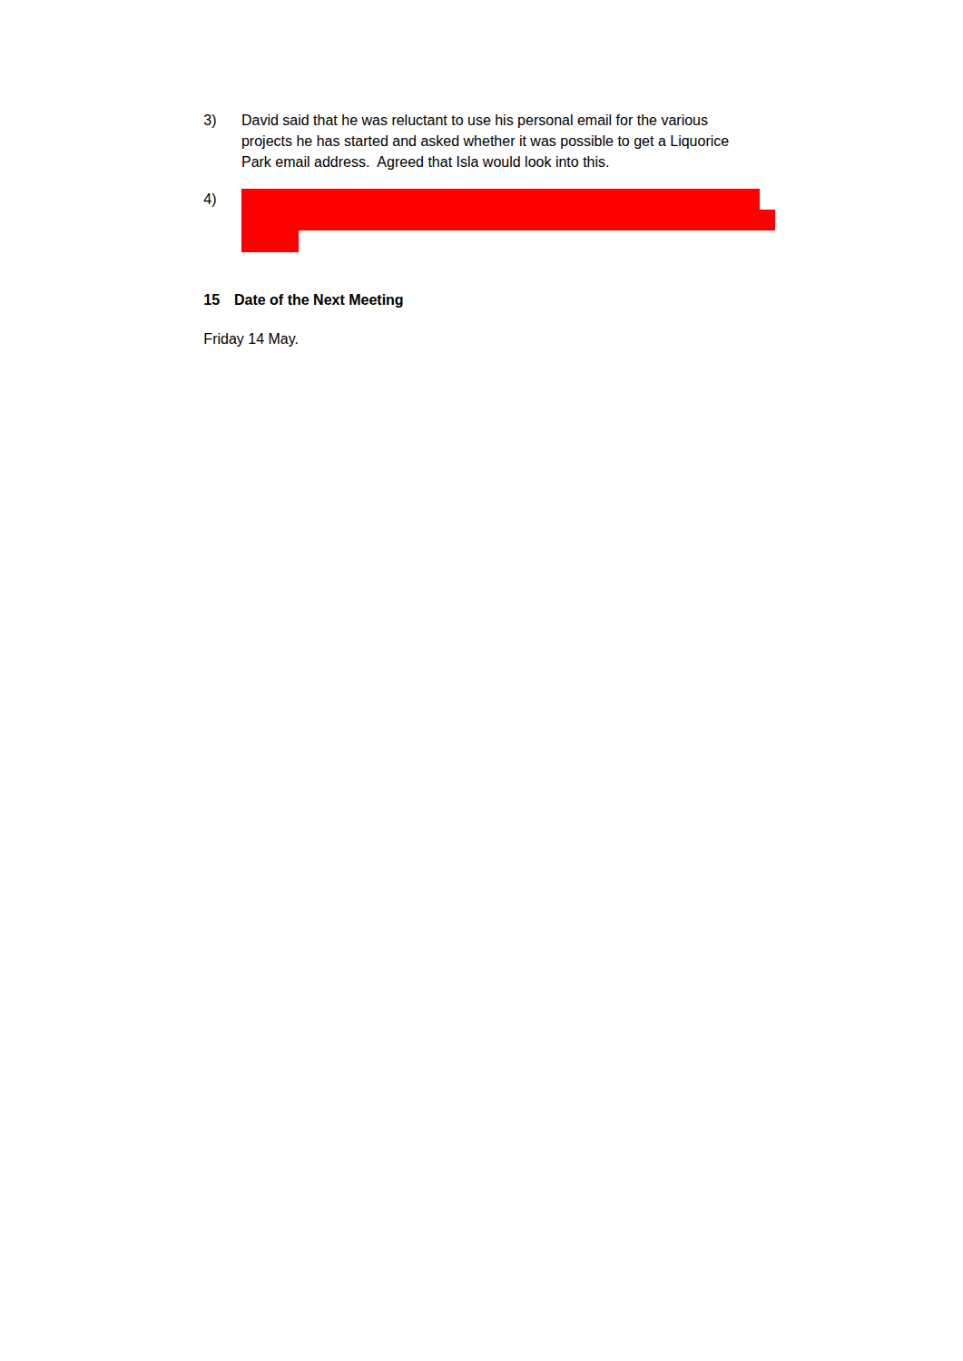3) David said that he was reluctant to use his personal email for the various projects he has started and asked whether it was possible to get a Liquorice Park email address. Agreed that Isla would look into this.
4)
15 Date of the Next Meeting
Friday 14 May.